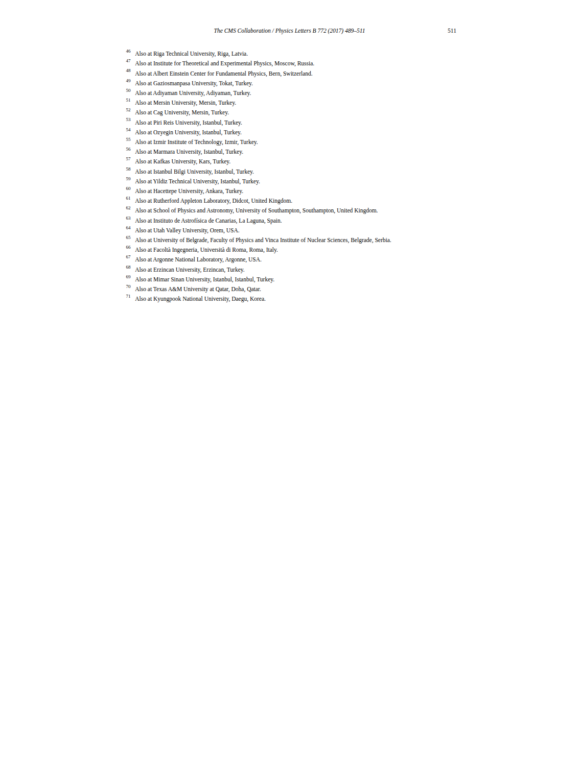The CMS Collaboration / Physics Letters B 772 (2017) 489–511 511
46 Also at Riga Technical University, Riga, Latvia.
47 Also at Institute for Theoretical and Experimental Physics, Moscow, Russia.
48 Also at Albert Einstein Center for Fundamental Physics, Bern, Switzerland.
49 Also at Gaziosmanpasa University, Tokat, Turkey.
50 Also at Adiyaman University, Adiyaman, Turkey.
51 Also at Mersin University, Mersin, Turkey.
52 Also at Cag University, Mersin, Turkey.
53 Also at Piri Reis University, Istanbul, Turkey.
54 Also at Ozyegin University, Istanbul, Turkey.
55 Also at Izmir Institute of Technology, Izmir, Turkey.
56 Also at Marmara University, Istanbul, Turkey.
57 Also at Kafkas University, Kars, Turkey.
58 Also at Istanbul Bilgi University, Istanbul, Turkey.
59 Also at Yildiz Technical University, Istanbul, Turkey.
60 Also at Hacettepe University, Ankara, Turkey.
61 Also at Rutherford Appleton Laboratory, Didcot, United Kingdom.
62 Also at School of Physics and Astronomy, University of Southampton, Southampton, United Kingdom.
63 Also at Instituto de Astrofísica de Canarias, La Laguna, Spain.
64 Also at Utah Valley University, Orem, USA.
65 Also at University of Belgrade, Faculty of Physics and Vinca Institute of Nuclear Sciences, Belgrade, Serbia.
66 Also at Facoltà Ingegneria, Università di Roma, Roma, Italy.
67 Also at Argonne National Laboratory, Argonne, USA.
68 Also at Erzincan University, Erzincan, Turkey.
69 Also at Mimar Sinan University, Istanbul, Istanbul, Turkey.
70 Also at Texas A&M University at Qatar, Doha, Qatar.
71 Also at Kyungpook National University, Daegu, Korea.